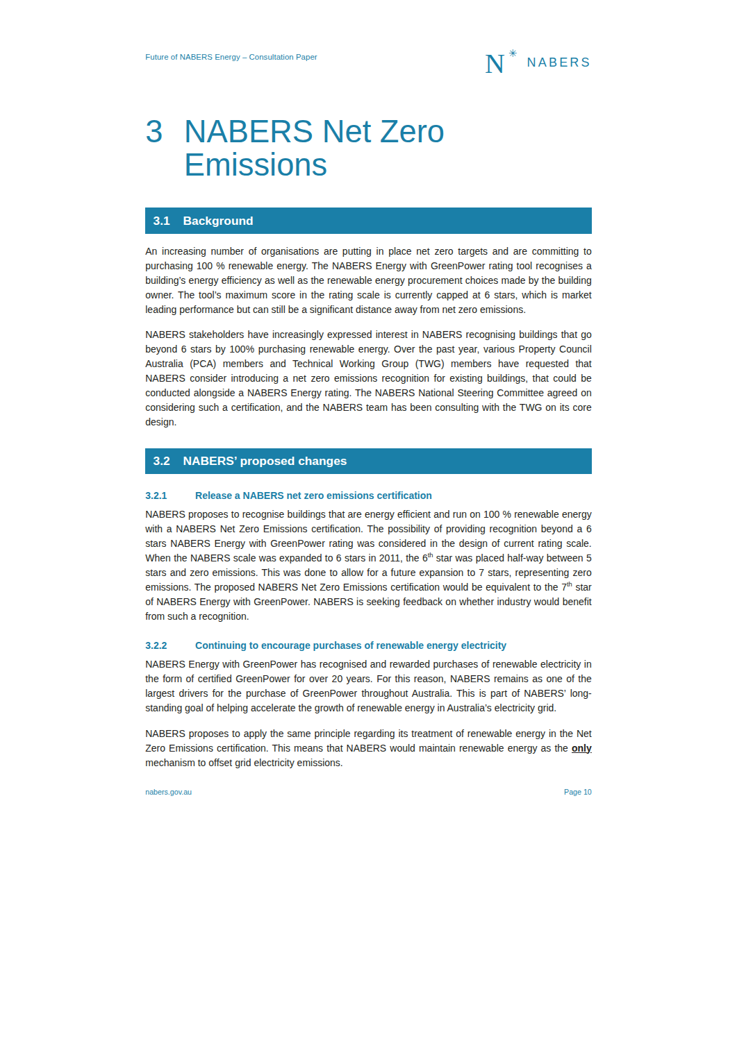Future of NABERS Energy – Consultation Paper
N ✳
NABERS
3
NABERS Net Zero Emissions
3.1 Background
An increasing number of organisations are putting in place net zero targets and are committing to purchasing 100 % renewable energy. The NABERS Energy with GreenPower rating tool recognises a building’s energy efficiency as well as the renewable energy procurement choices made by the building owner. The tool’s maximum score in the rating scale is currently capped at 6 stars, which is market leading performance but can still be a significant distance away from net zero emissions.
NABERS stakeholders have increasingly expressed interest in NABERS recognising buildings that go beyond 6 stars by 100% purchasing renewable energy. Over the past year, various Property Council Australia (PCA) members and Technical Working Group (TWG) members have requested that NABERS consider introducing a net zero emissions recognition for existing buildings, that could be conducted alongside a NABERS Energy rating. The NABERS National Steering Committee agreed on considering such a certification, and the NABERS team has been consulting with the TWG on its core design.
3.2 NABERS’ proposed changes
3.2.1 Release a NABERS net zero emissions certification
NABERS proposes to recognise buildings that are energy efficient and run on 100 % renewable energy with a NABERS Net Zero Emissions certification. The possibility of providing recognition beyond a 6 stars NABERS Energy with GreenPower rating was considered in the design of current rating scale. When the NABERS scale was expanded to 6 stars in 2011, the 6th star was placed half-way between 5 stars and zero emissions. This was done to allow for a future expansion to 7 stars, representing zero emissions. The proposed NABERS Net Zero Emissions certification would be equivalent to the 7th star of NABERS Energy with GreenPower. NABERS is seeking feedback on whether industry would benefit from such a recognition.
3.2.2 Continuing to encourage purchases of renewable energy electricity
NABERS Energy with GreenPower has recognised and rewarded purchases of renewable electricity in the form of certified GreenPower for over 20 years. For this reason, NABERS remains as one of the largest drivers for the purchase of GreenPower throughout Australia. This is part of NABERS’ long-standing goal of helping accelerate the growth of renewable energy in Australia’s electricity grid.
NABERS proposes to apply the same principle regarding its treatment of renewable energy in the Net Zero Emissions certification. This means that NABERS would maintain renewable energy as the only mechanism to offset grid electricity emissions.
nabers.gov.au
Page 10